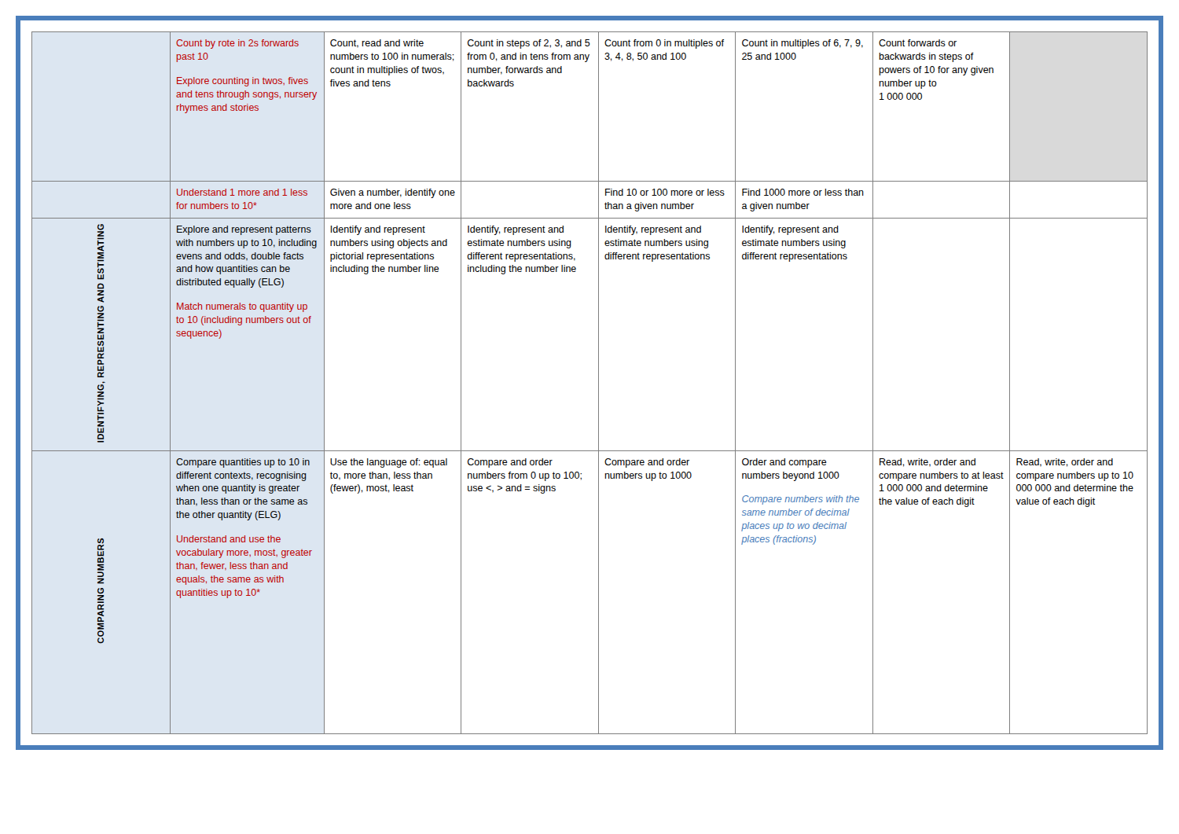| | Count by rote in 2s forwards past 10 Explore counting in twos, fives and tens through songs, nursery rhymes and stories | Count, read and write numbers to 100 in numerals; count in multiplies of twos, fives and tens | Count in steps of 2, 3, and 5 from 0, and in tens from any number, forwards and backwards | Count from 0 in multiples of 3, 4, 8, 50 and 100 | Count in multiples of 6, 7, 9, 25 and 1000 | Count forwards or backwards in steps of powers of 10 for any given number up to 1 000 000 | |
| | Understand 1 more and 1 less for numbers to 10* | Given a number, identify one more and one less | | Find 10 or 100 more or less than a given number | Find 1000 more or less than a given number | | |
| IDENTIFYING, REPRESENTING AND ESTIMATING | Explore and represent patterns with numbers up to 10, including evens and odds, double facts and how quantities can be distributed equally (ELG) Match numerals to quantity up to 10 (including numbers out of sequence) | Identify and represent numbers using objects and pictorial representations including the number line | Identify, represent and estimate numbers using different representations, including the number line | Identify, represent and estimate numbers using different representations | Identify, represent and estimate numbers using different representations | | |
| COMPARING NUMBERS | Compare quantities up to 10 in different contexts, recognising when one quantity is greater than, less than or the same as the other quantity (ELG) Understand and use the vocabulary more, most, greater than, fewer, less than and equals, the same as with quantities up to 10* | Use the language of: equal to, more than, less than (fewer), most, least | Compare and order numbers from 0 up to 100; use <, > and = signs | Compare and order numbers up to 1000 | Order and compare numbers beyond 1000 Compare numbers with the same number of decimal places up to wo decimal places (fractions) | Read, write, order and compare numbers to at least 1 000 000 and determine the value of each digit | Read, write, order and compare numbers up to 10 000 000 and determine the value of each digit |